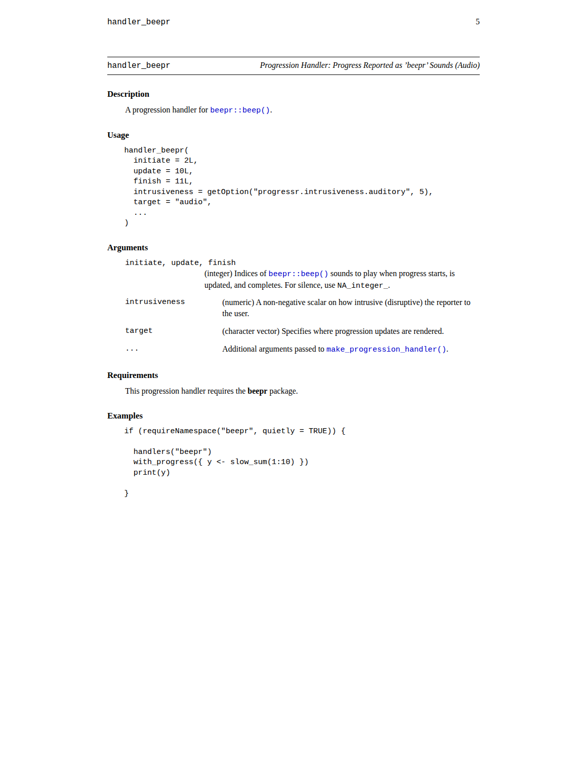handler_beepr 5
handler_beepr Progression Handler: Progress Reported as ’beepr’ Sounds (Audio)
Description
A progression handler for beepr::beep().
Usage
handler_beepr(
  initiate = 2L,
  update = 10L,
  finish = 11L,
  intrusiveness = getOption("progressr.intrusiveness.auditory", 5),
  target = "audio",
  ...
)
Arguments
initiate, update, finish
(integer) Indices of beepr::beep() sounds to play when progress starts, is updated, and completes. For silence, use NA_integer_.
intrusiveness
(numeric) A non-negative scalar on how intrusive (disruptive) the reporter to the user.
target
(character vector) Specifies where progression updates are rendered.
...
Additional arguments passed to make_progression_handler().
Requirements
This progression handler requires the beepr package.
Examples
if (requireNamespace("beepr", quietly = TRUE)) {

  handlers("beepr")
  with_progress({ y <- slow_sum(1:10) })
  print(y)

}